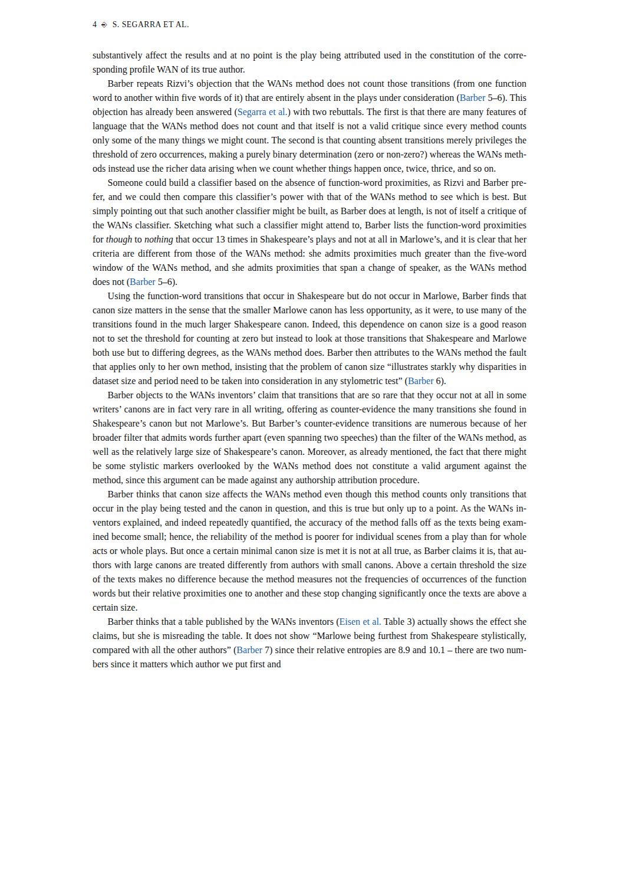4 ⎆ S. SEGARRA ET AL.
substantively affect the results and at no point is the play being attributed used in the constitution of the corresponding profile WAN of its true author.
Barber repeats Rizvi’s objection that the WANs method does not count those transitions (from one function word to another within five words of it) that are entirely absent in the plays under consideration (Barber 5–6). This objection has already been answered (Segarra et al.) with two rebuttals. The first is that there are many features of language that the WANs method does not count and that itself is not a valid critique since every method counts only some of the many things we might count. The second is that counting absent transitions merely privileges the threshold of zero occurrences, making a purely binary determination (zero or non-zero?) whereas the WANs methods instead use the richer data arising when we count whether things happen once, twice, thrice, and so on.
Someone could build a classifier based on the absence of function-word proximities, as Rizvi and Barber prefer, and we could then compare this classifier’s power with that of the WANs method to see which is best. But simply pointing out that such another classifier might be built, as Barber does at length, is not of itself a critique of the WANs classifier. Sketching what such a classifier might attend to, Barber lists the function-word proximities for though to nothing that occur 13 times in Shakespeare’s plays and not at all in Marlowe’s, and it is clear that her criteria are different from those of the WANs method: she admits proximities much greater than the five-word window of the WANs method, and she admits proximities that span a change of speaker, as the WANs method does not (Barber 5–6).
Using the function-word transitions that occur in Shakespeare but do not occur in Marlowe, Barber finds that canon size matters in the sense that the smaller Marlowe canon has less opportunity, as it were, to use many of the transitions found in the much larger Shakespeare canon. Indeed, this dependence on canon size is a good reason not to set the threshold for counting at zero but instead to look at those transitions that Shakespeare and Marlowe both use but to differing degrees, as the WANs method does. Barber then attributes to the WANs method the fault that applies only to her own method, insisting that the problem of canon size “illustrates starkly why disparities in dataset size and period need to be taken into consideration in any stylometric test” (Barber 6).
Barber objects to the WANs inventors’ claim that transitions that are so rare that they occur not at all in some writers’ canons are in fact very rare in all writing, offering as counter-evidence the many transitions she found in Shakespeare’s canon but not Marlowe’s. But Barber’s counter-evidence transitions are numerous because of her broader filter that admits words further apart (even spanning two speeches) than the filter of the WANs method, as well as the relatively large size of Shakespeare’s canon. Moreover, as already mentioned, the fact that there might be some stylistic markers overlooked by the WANs method does not constitute a valid argument against the method, since this argument can be made against any authorship attribution procedure.
Barber thinks that canon size affects the WANs method even though this method counts only transitions that occur in the play being tested and the canon in question, and this is true but only up to a point. As the WANs inventors explained, and indeed repeatedly quantified, the accuracy of the method falls off as the texts being examined become small; hence, the reliability of the method is poorer for individual scenes from a play than for whole acts or whole plays. But once a certain minimal canon size is met it is not at all true, as Barber claims it is, that authors with large canons are treated differently from authors with small canons. Above a certain threshold the size of the texts makes no difference because the method measures not the frequencies of occurrences of the function words but their relative proximities one to another and these stop changing significantly once the texts are above a certain size.
Barber thinks that a table published by the WANs inventors (Eisen et al. Table 3) actually shows the effect she claims, but she is misreading the table. It does not show “Marlowe being furthest from Shakespeare stylistically, compared with all the other authors” (Barber 7) since their relative entropies are 8.9 and 10.1 – there are two numbers since it matters which author we put first and